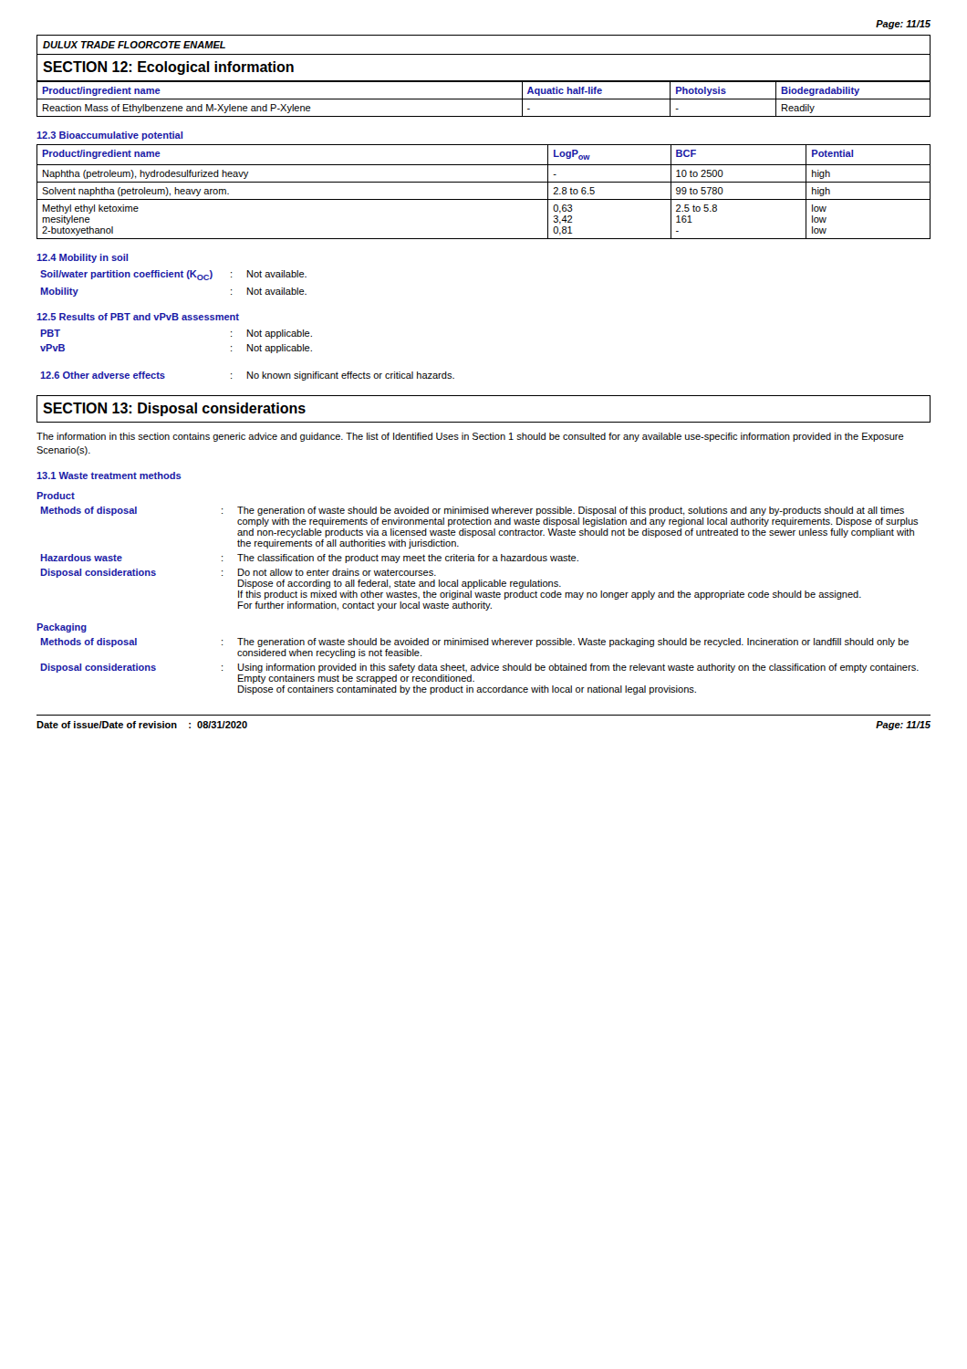Page: 11/15
DULUX TRADE FLOORCOTE ENAMEL
SECTION 12: Ecological information
| Product/ingredient name | Aquatic half-life | Photolysis | Biodegradability |
| --- | --- | --- | --- |
| Reaction Mass of Ethylbenzene and M-Xylene and P-Xylene | - | - | Readily |
12.3 Bioaccumulative potential
| Product/ingredient name | LogP ow | BCF | Potential |
| --- | --- | --- | --- |
| Naphtha (petroleum), hydrodesulfurized heavy | - | 10 to 2500 | high |
| Solvent naphtha (petroleum), heavy arom. | 2.8 to 6.5 | 99 to 5780 | high |
| Methyl ethyl ketoxime mesitylene 2-butoxyethanol | 0,63 3,42 0,81 | 2.5 to 5.8 161 - | low low low |
12.4 Mobility in soil
| Soil/water partition coefficient (K OC ) | : | Not available. |
| Mobility | : | Not available. |
12.5 Results of PBT and vPvB assessment
| PBT | : | Not applicable. |
| vPvB | : | Not applicable. |
| 12.6 Other adverse effects | : | No known significant effects or critical hazards. |
SECTION 13: Disposal considerations
The information in this section contains generic advice and guidance. The list of Identified Uses in Section 1 should be consulted for any available use-specific information provided in the Exposure Scenario(s).
13.1 Waste treatment methods
Product
| Methods of disposal | : | The generation of waste should be avoided or minimised wherever possible. Disposal of this product, solutions and any by-products should at all times comply with the requirements of environmental protection and waste disposal legislation and any regional local authority requirements. Dispose of surplus and non-recyclable products via a licensed waste disposal contractor. Waste should not be disposed of untreated to the sewer unless fully compliant with the requirements of all authorities with jurisdiction. |
| Hazardous waste | : | The classification of the product may meet the criteria for a hazardous waste. |
| Disposal considerations | : | Do not allow to enter drains or watercourses. Dispose of according to all federal, state and local applicable regulations. If this product is mixed with other wastes, the original waste product code may no longer apply and the appropriate code should be assigned. For further information, contact your local waste authority. |
Packaging
| Methods of disposal | : | The generation of waste should be avoided or minimised wherever possible. Waste packaging should be recycled. Incineration or landfill should only be considered when recycling is not feasible. |
| Disposal considerations | : | Using information provided in this safety data sheet, advice should be obtained from the relevant waste authority on the classification of empty containers. Empty containers must be scrapped or reconditioned. Dispose of containers contaminated by the product in accordance with local or national legal provisions. |
Date of issue/Date of revision : 08/31/2020
Page: 11/15